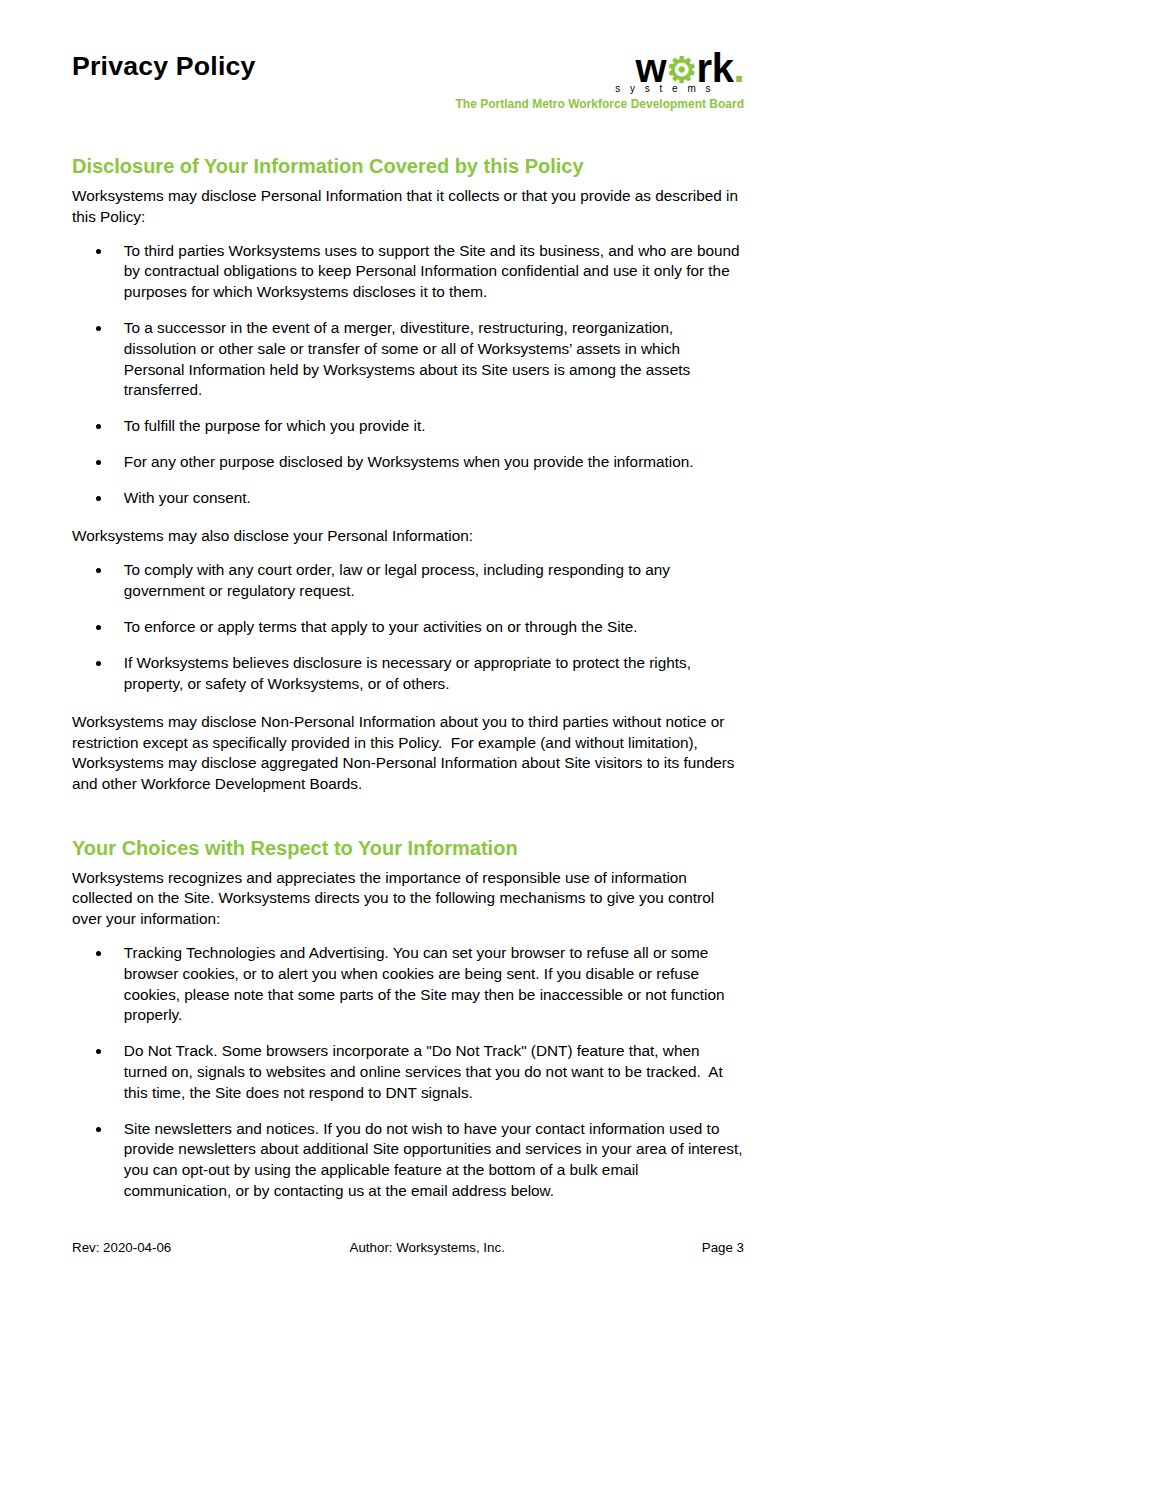Privacy Policy
w⚙rk.
s y s t e m s
The Portland Metro Workforce Development Board
Disclosure of Your Information Covered by this Policy
Worksystems may disclose Personal Information that it collects or that you provide as described in this Policy:
To third parties Worksystems uses to support the Site and its business, and who are bound by contractual obligations to keep Personal Information confidential and use it only for the purposes for which Worksystems discloses it to them.
To a successor in the event of a merger, divestiture, restructuring, reorganization, dissolution or other sale or transfer of some or all of Worksystems’ assets in which Personal Information held by Worksystems about its Site users is among the assets transferred.
To fulfill the purpose for which you provide it.
For any other purpose disclosed by Worksystems when you provide the information.
With your consent.
Worksystems may also disclose your Personal Information:
To comply with any court order, law or legal process, including responding to any government or regulatory request.
To enforce or apply terms that apply to your activities on or through the Site.
If Worksystems believes disclosure is necessary or appropriate to protect the rights, property, or safety of Worksystems, or of others.
Worksystems may disclose Non-Personal Information about you to third parties without notice or restriction except as specifically provided in this Policy. For example (and without limitation), Worksystems may disclose aggregated Non-Personal Information about Site visitors to its funders and other Workforce Development Boards.
Your Choices with Respect to Your Information
Worksystems recognizes and appreciates the importance of responsible use of information collected on the Site. Worksystems directs you to the following mechanisms to give you control over your information:
Tracking Technologies and Advertising. You can set your browser to refuse all or some browser cookies, or to alert you when cookies are being sent. If you disable or refuse cookies, please note that some parts of the Site may then be inaccessible or not function properly.
Do Not Track. Some browsers incorporate a "Do Not Track" (DNT) feature that, when turned on, signals to websites and online services that you do not want to be tracked. At this time, the Site does not respond to DNT signals.
Site newsletters and notices. If you do not wish to have your contact information used to provide newsletters about additional Site opportunities and services in your area of interest, you can opt-out by using the applicable feature at the bottom of a bulk email communication, or by contacting us at the email address below.
Rev: 2020-04-06
Author: Worksystems, Inc.
Page 3